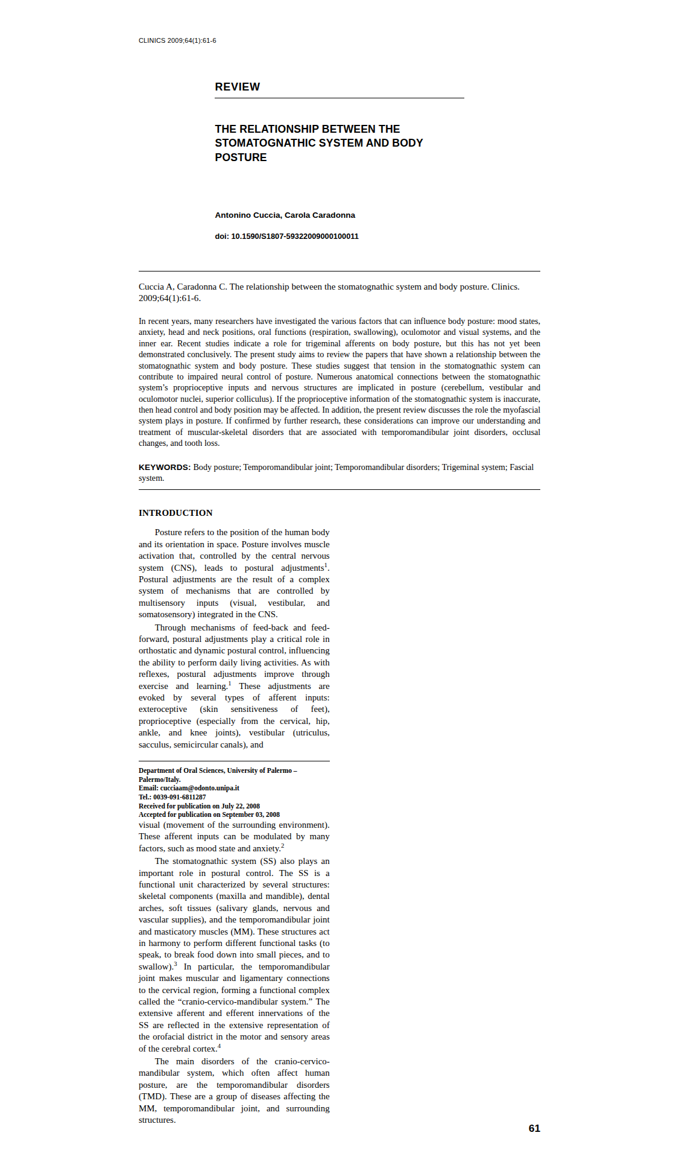CLINICS 2009;64(1):61-6
REVIEW
THE RELATIONSHIP BETWEEN THE
STOMATOGNATHIC SYSTEM AND BODY POSTURE
Antonino Cuccia, Carola Caradonna
doi: 10.1590/S1807-59322009000100011
Cuccia A, Caradonna C. The relationship between the stomatognathic system and body posture. Clinics. 2009;64(1):61-6.
In recent years, many researchers have investigated the various factors that can influence body posture: mood states, anxiety, head and neck positions, oral functions (respiration, swallowing), oculomotor and visual systems, and the inner ear. Recent studies indicate a role for trigeminal afferents on body posture, but this has not yet been demonstrated conclusively. The present study aims to review the papers that have shown a relationship between the stomatognathic system and body posture. These studies suggest that tension in the stomatognathic system can contribute to impaired neural control of posture. Numerous anatomical connections between the stomatognathic system’s proprioceptive inputs and nervous structures are implicated in posture (cerebellum, vestibular and oculomotor nuclei, superior colliculus). If the proprioceptive information of the stomatognathic system is inaccurate, then head control and body position may be affected. In addition, the present review discusses the role the myofascial system plays in posture. If confirmed by further research, these considerations can improve our understanding and treatment of muscular-skeletal disorders that are associated with temporomandibular joint disorders, occlusal changes, and tooth loss.
KEYWORDS: Body posture; Temporomandibular joint; Temporomandibular disorders; Trigeminal system; Fascial system.
INTRODUCTION
Posture refers to the position of the human body and its orientation in space. Posture involves muscle activation that, controlled by the central nervous system (CNS), leads to postural adjustments1. Postural adjustments are the result of a complex system of mechanisms that are controlled by multisensory inputs (visual, vestibular, and somatosensory) integrated in the CNS.
Through mechanisms of feed-back and feed-forward, postural adjustments play a critical role in orthostatic and dynamic postural control, influencing the ability to perform daily living activities. As with reflexes, postural adjustments improve through exercise and learning.1 These adjustments are evoked by several types of afferent inputs: exteroceptive (skin sensitiveness of feet), proprioceptive (especially from the cervical, hip, ankle, and knee joints), vestibular (utriculus, sacculus, semicircular canals), and
Department of Oral Sciences, University of Palermo – Palermo/Italy.
Email: cucciaam@odonto.unipa.it
Tel.: 0039-091-6811287
Received for publication on July 22, 2008
Accepted for publication on September 03, 2008
visual (movement of the surrounding environment). These afferent inputs can be modulated by many factors, such as mood state and anxiety.2
The stomatognathic system (SS) also plays an important role in postural control. The SS is a functional unit characterized by several structures: skeletal components (maxilla and mandible), dental arches, soft tissues (salivary glands, nervous and vascular supplies), and the temporomandibular joint and masticatory muscles (MM). These structures act in harmony to perform different functional tasks (to speak, to break food down into small pieces, and to swallow).3 In particular, the temporomandibular joint makes muscular and ligamentary connections to the cervical region, forming a functional complex called the “cranio-cervico-mandibular system.” The extensive afferent and efferent innervations of the SS are reflected in the extensive representation of the orofacial district in the motor and sensory areas of the cerebral cortex.4
The main disorders of the cranio-cervico-mandibular system, which often affect human posture, are the temporomandibular disorders (TMD). These are a group of diseases affecting the MM, temporomandibular joint, and surrounding structures.
61